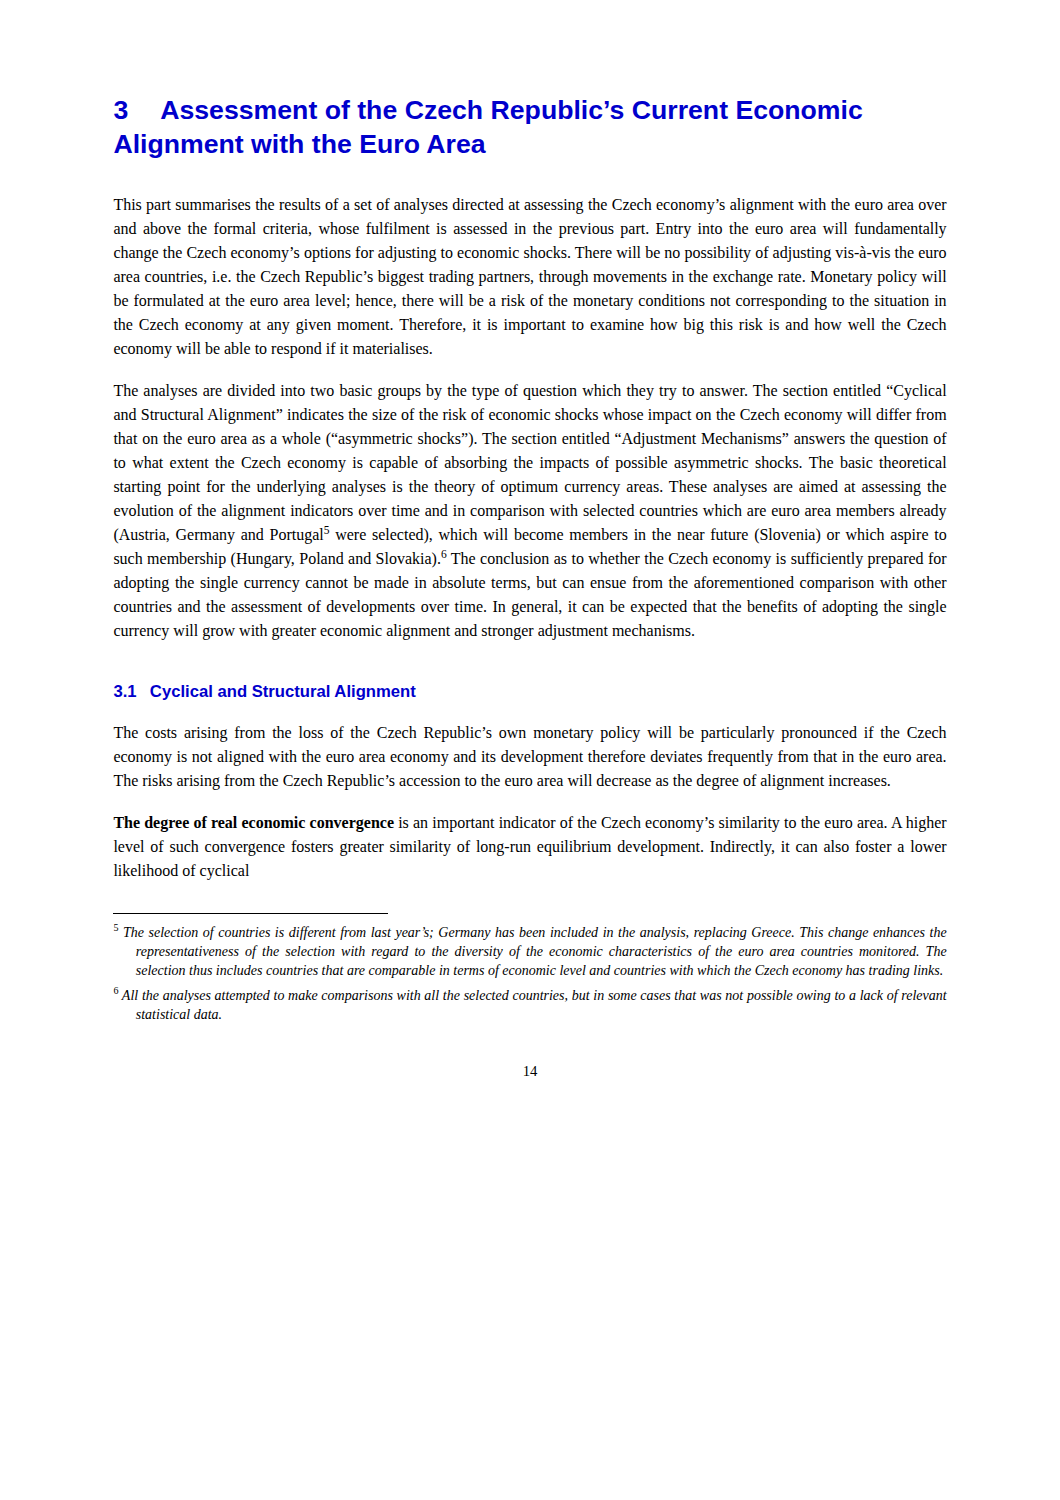3 Assessment of the Czech Republic’s Current Economic Alignment with the Euro Area
This part summarises the results of a set of analyses directed at assessing the Czech economy’s alignment with the euro area over and above the formal criteria, whose fulfilment is assessed in the previous part. Entry into the euro area will fundamentally change the Czech economy’s options for adjusting to economic shocks. There will be no possibility of adjusting vis-à-vis the euro area countries, i.e. the Czech Republic’s biggest trading partners, through movements in the exchange rate. Monetary policy will be formulated at the euro area level; hence, there will be a risk of the monetary conditions not corresponding to the situation in the Czech economy at any given moment. Therefore, it is important to examine how big this risk is and how well the Czech economy will be able to respond if it materialises.
The analyses are divided into two basic groups by the type of question which they try to answer. The section entitled “Cyclical and Structural Alignment” indicates the size of the risk of economic shocks whose impact on the Czech economy will differ from that on the euro area as a whole (“asymmetric shocks”). The section entitled “Adjustment Mechanisms” answers the question of to what extent the Czech economy is capable of absorbing the impacts of possible asymmetric shocks. The basic theoretical starting point for the underlying analyses is the theory of optimum currency areas. These analyses are aimed at assessing the evolution of the alignment indicators over time and in comparison with selected countries which are euro area members already (Austria, Germany and Portugal5 were selected), which will become members in the near future (Slovenia) or which aspire to such membership (Hungary, Poland and Slovakia).6 The conclusion as to whether the Czech economy is sufficiently prepared for adopting the single currency cannot be made in absolute terms, but can ensue from the aforementioned comparison with other countries and the assessment of developments over time. In general, it can be expected that the benefits of adopting the single currency will grow with greater economic alignment and stronger adjustment mechanisms.
3.1 Cyclical and Structural Alignment
The costs arising from the loss of the Czech Republic’s own monetary policy will be particularly pronounced if the Czech economy is not aligned with the euro area economy and its development therefore deviates frequently from that in the euro area. The risks arising from the Czech Republic’s accession to the euro area will decrease as the degree of alignment increases.
The degree of real economic convergence is an important indicator of the Czech economy’s similarity to the euro area. A higher level of such convergence fosters greater similarity of long-run equilibrium development. Indirectly, it can also foster a lower likelihood of cyclical
5 The selection of countries is different from last year’s; Germany has been included in the analysis, replacing Greece. This change enhances the representativeness of the selection with regard to the diversity of the economic characteristics of the euro area countries monitored. The selection thus includes countries that are comparable in terms of economic level and countries with which the Czech economy has trading links.
6 All the analyses attempted to make comparisons with all the selected countries, but in some cases that was not possible owing to a lack of relevant statistical data.
14